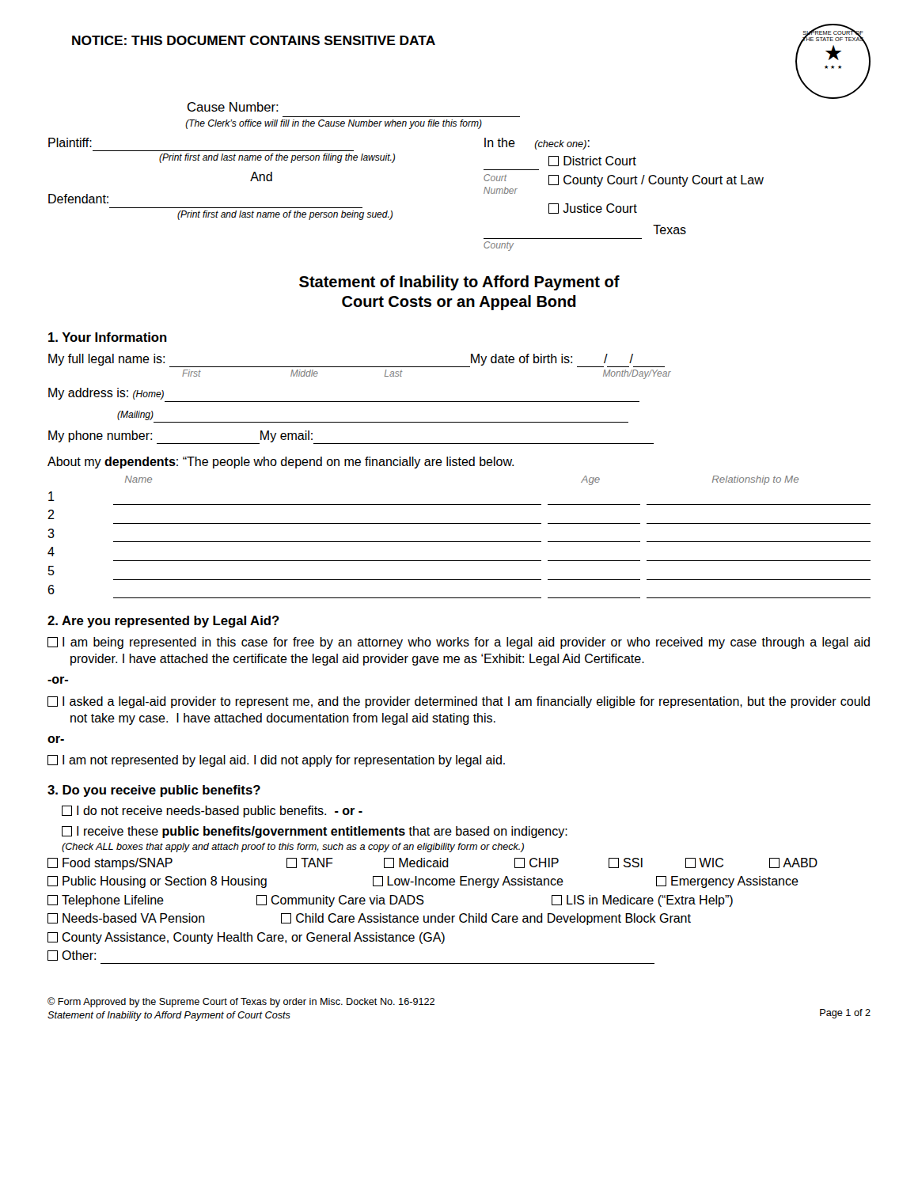SUPREME COURT OF THE STATE OF TEXAS
★
★ ★ ★
NOTICE: THIS DOCUMENT CONTAINS SENSITIVE DATA
| Cause Number: (The Clerk’s office will fill in the Cause Number when you file this form) | |
| Plaintiff: (Print first and last name of the person filing the lawsuit.) And Defendant: (Print first and last name of the person being sued.) | In the (check one) : District Court Court Number County Court / County Court at Law Justice Court Texas County |
Statement of Inability to Afford Payment of
Court Costs or an Appeal Bond
1. Your Information
My full legal name is: My date of birth is: / /
First Middle Last Month/Day/Year
My address is: (Home)
(Mailing)
My phone number: My email:
About my dependents: “The people who depend on me financially are listed below.
| | Name | Age | Relationship to Me |
| 1 | | | |
| 2 | | | |
| 3 | | | |
| 4 | | | |
| 5 | | | |
| 6 | | | |
2. Are you represented by Legal Aid?
I am being represented in this case for free by an attorney who works for a legal aid provider or who received my case through a legal aid provider. I have attached the certificate the legal aid provider gave me as ‘Exhibit: Legal Aid Certificate.
-or-
I asked a legal-aid provider to represent me, and the provider determined that I am financially eligible for representation, but the provider could not take my case. I have attached documentation from legal aid stating this.
or-
I am not represented by legal aid. I did not apply for representation by legal aid.
3. Do you receive public benefits?
I do not receive needs-based public benefits. - or -
I receive these public benefits/government entitlements that are based on indigency:
(Check ALL boxes that apply and attach proof to this form, such as a copy of an eligibility form or check.)
| Food stamps/SNAP | TANF | Medicaid | CHIP | SSI | WIC | AABD |
| Public Housing or Section 8 Housing | Low-Income Energy Assistance | Emergency Assistance |
| Telephone Lifeline | Community Care via DADS | LIS in Medicare (“Extra Help”) |
| Needs-based VA Pension | Child Care Assistance under Child Care and Development Block Grant |
| County Assistance, County Health Care, or General Assistance (GA) |
Other:
© Form Approved by the Supreme Court of Texas by order in Misc. Docket No. 16-9122
Statement of Inability to Afford Payment of Court Costs
Page 1 of 2